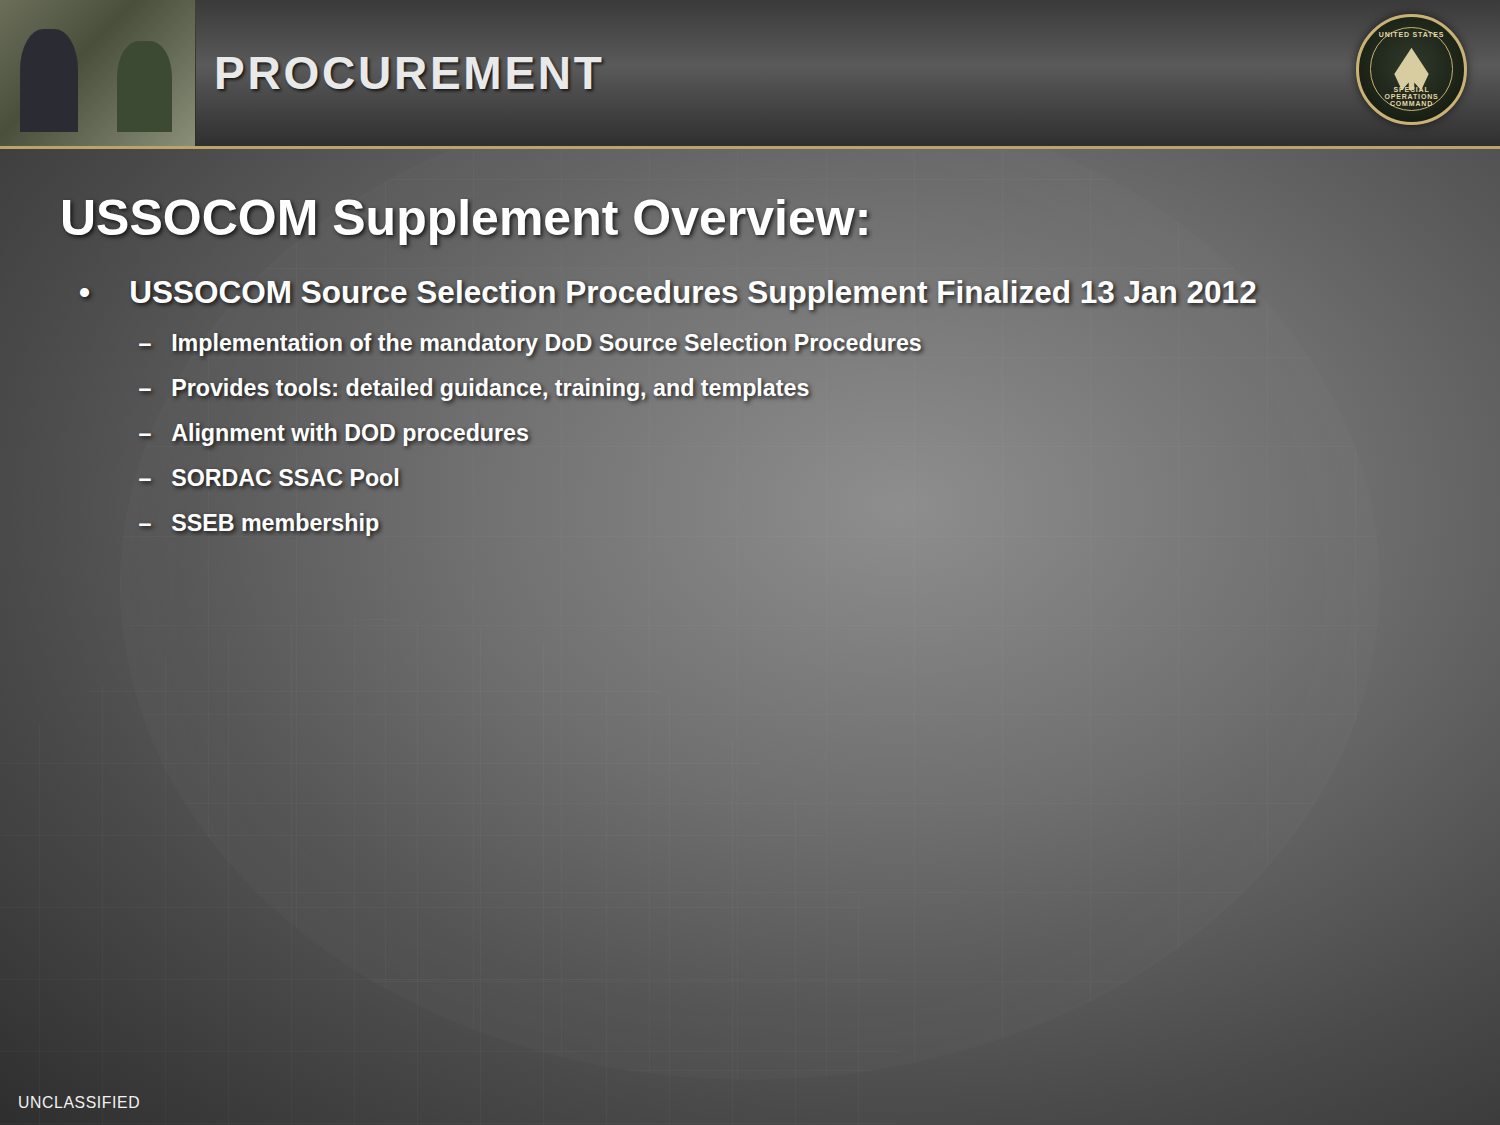Procurement
UNITED STATES
SPECIAL OPERATIONS COMMAND
USSOCOM Supplement Overview:
USSOCOM Source Selection Procedures Supplement Finalized 13 Jan 2012
Implementation of the mandatory DoD Source Selection Procedures
Provides tools: detailed guidance, training, and templates
Alignment with DOD procedures
SORDAC SSAC Pool
SSEB membership
UNCLASSIFIED